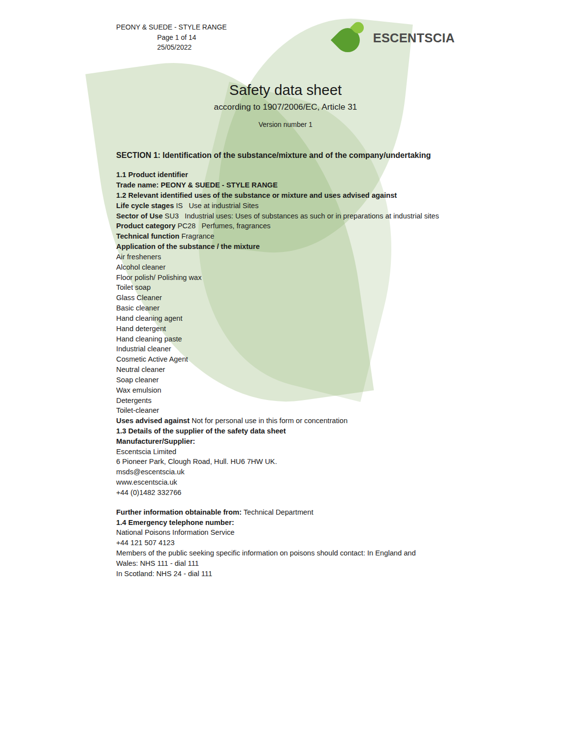PEONY & SUEDE - STYLE RANGE
Page 1 of 14
25/05/2022
ESCENTSCIA
Safety data sheet
according to 1907/2006/EC, Article 31
Version number 1
SECTION 1: Identification of the substance/mixture and of the company/undertaking
1.1 Product identifier
Trade name: PEONY & SUEDE - STYLE RANGE
1.2 Relevant identified uses of the substance or mixture and uses advised against
Life cycle stages IS Use at industrial Sites
Sector of Use SU3 Industrial uses: Uses of substances as such or in preparations at industrial sites
Product category PC28 Perfumes, fragrances
Technical function Fragrance
Application of the substance / the mixture
Air fresheners
Alcohol cleaner
Floor polish/ Polishing wax
Toilet soap
Glass Cleaner
Basic cleaner
Hand cleaning agent
Hand detergent
Hand cleaning paste
Industrial cleaner
Cosmetic Active Agent
Neutral cleaner
Soap cleaner
Wax emulsion
Detergents
Toilet-cleaner
Uses advised against Not for personal use in this form or concentration
1.3 Details of the supplier of the safety data sheet
Manufacturer/Supplier:
Escentscia Limited
6 Pioneer Park, Clough Road, Hull. HU6 7HW UK.
msds@escentscia.uk
www.escentscia.uk
+44 (0)1482 332766
Further information obtainable from: Technical Department
1.4 Emergency telephone number:
National Poisons Information Service
+44 121 507 4123
Members of the public seeking specific information on poisons should contact: In England and
Wales: NHS 111 - dial 111
In Scotland: NHS 24 - dial 111